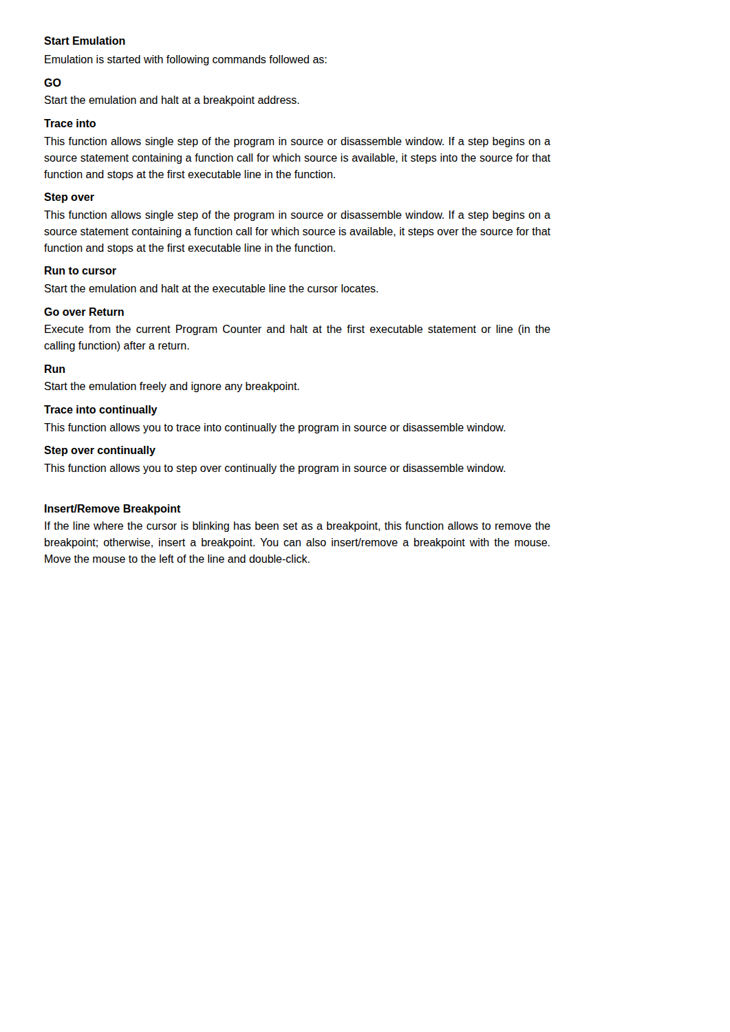Start Emulation
Emulation is started with following commands followed as:
GO
Start the emulation and halt at a breakpoint address.
Trace into
This function allows single step of the program in source or disassemble window. If a step begins on a source statement containing a function call for which source is available, it steps into the source for that function and stops at the first executable line in the function.
Step over
This function allows single step of the program in source or disassemble window. If a step begins on a source statement containing a function call for which source is available, it steps over the source for that function and stops at the first executable line in the function.
Run to cursor
Start the emulation and halt at the executable line the cursor locates.
Go over Return
Execute from the current Program Counter and halt at the first executable statement or line (in the calling function) after a return.
Run
Start the emulation freely and ignore any breakpoint.
Trace into continually
This function allows you to trace into continually the program in source or disassemble window.
Step over continually
This function allows you to step over continually the program in source or disassemble window.
Insert/Remove Breakpoint
If the line where the cursor is blinking has been set as a breakpoint, this function allows to remove the breakpoint; otherwise, insert a breakpoint. You can also insert/remove a breakpoint with the mouse. Move the mouse to the left of the line and double-click.